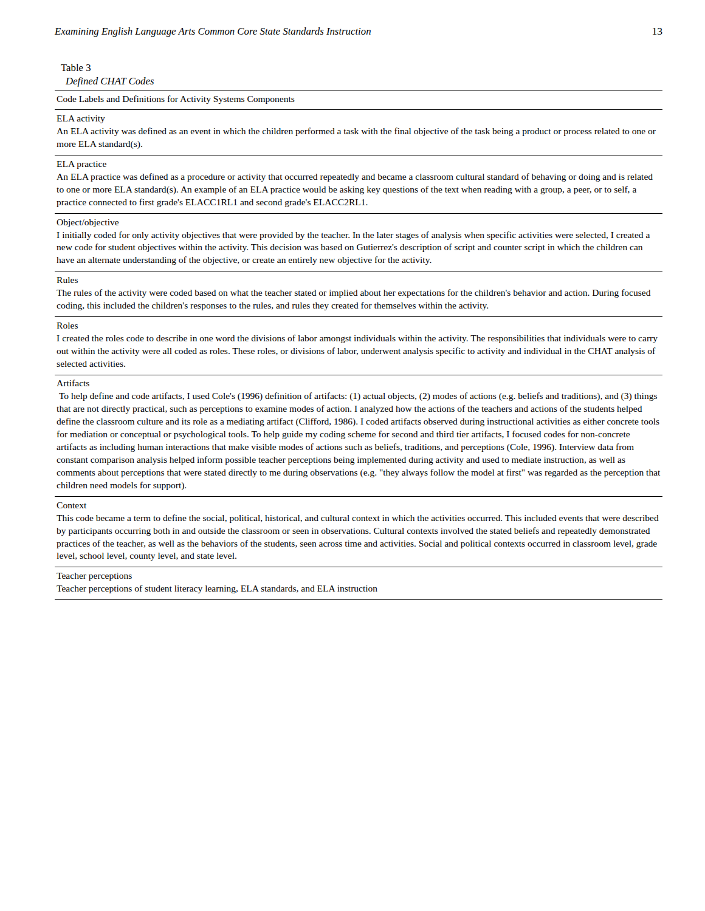Examining English Language Arts Common Core State Standards Instruction 13
Table 3 Defined CHAT Codes
| Code Labels and Definitions for Activity Systems Components |
| ELA activity An ELA activity was defined as an event in which the children performed a task with the final objective of the task being a product or process related to one or more ELA standard(s). |
| ELA practice An ELA practice was defined as a procedure or activity that occurred repeatedly and became a classroom cultural standard of behaving or doing and is related to one or more ELA standard(s). An example of an ELA practice would be asking key questions of the text when reading with a group, a peer, or to self, a practice connected to first grade's ELACC1RL1 and second grade's ELACC2RL1. |
| Object/objective I initially coded for only activity objectives that were provided by the teacher. In the later stages of analysis when specific activities were selected, I created a new code for student objectives within the activity. This decision was based on Gutierrez's description of script and counter script in which the children can have an alternate understanding of the objective, or create an entirely new objective for the activity. |
| Rules The rules of the activity were coded based on what the teacher stated or implied about her expectations for the children's behavior and action. During focused coding, this included the children's responses to the rules, and rules they created for themselves within the activity. |
| Roles I created the roles code to describe in one word the divisions of labor amongst individuals within the activity. The responsibilities that individuals were to carry out within the activity were all coded as roles. These roles, or divisions of labor, underwent analysis specific to activity and individual in the CHAT analysis of selected activities. |
| Artifacts To help define and code artifacts, I used Cole's (1996) definition of artifacts: (1) actual objects, (2) modes of actions (e.g. beliefs and traditions), and (3) things that are not directly practical, such as perceptions to examine modes of action. I analyzed how the actions of the teachers and actions of the students helped define the classroom culture and its role as a mediating artifact (Clifford, 1986). I coded artifacts observed during instructional activities as either concrete tools for mediation or conceptual or psychological tools. To help guide my coding scheme for second and third tier artifacts, I focused codes for non-concrete artifacts as including human interactions that make visible modes of actions such as beliefs, traditions, and perceptions (Cole, 1996). Interview data from constant comparison analysis helped inform possible teacher perceptions being implemented during activity and used to mediate instruction, as well as comments about perceptions that were stated directly to me during observations (e.g. "they always follow the model at first" was regarded as the perception that children need models for support). |
| Context This code became a term to define the social, political, historical, and cultural context in which the activities occurred. This included events that were described by participants occurring both in and outside the classroom or seen in observations. Cultural contexts involved the stated beliefs and repeatedly demonstrated practices of the teacher, as well as the behaviors of the students, seen across time and activities. Social and political contexts occurred in classroom level, grade level, school level, county level, and state level. |
| Teacher perceptions Teacher perceptions of student literacy learning, ELA standards, and ELA instruction |